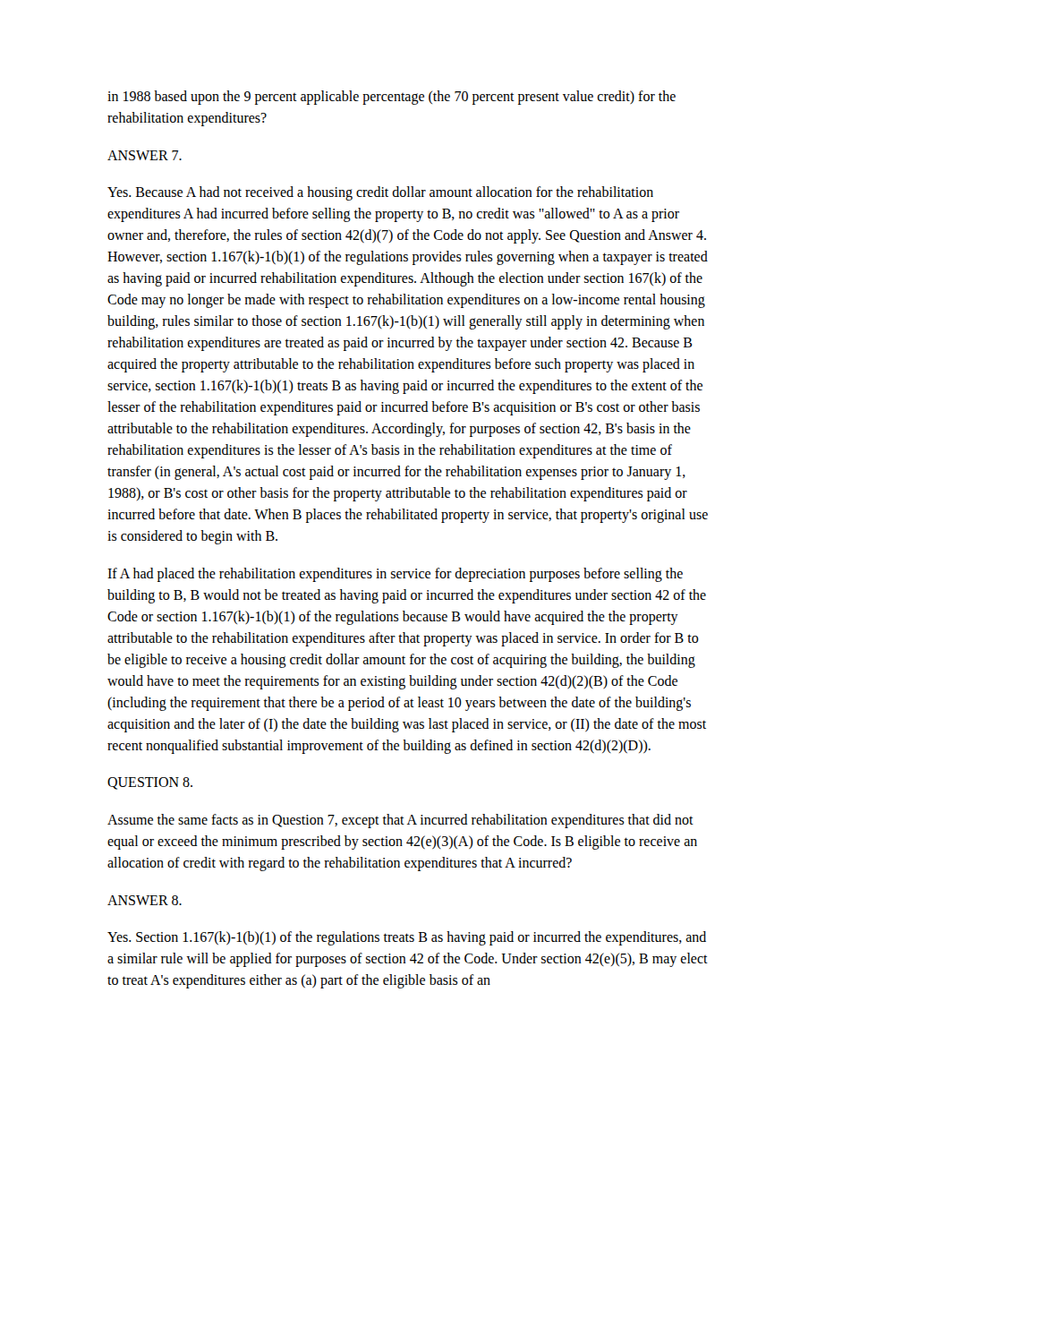in 1988 based upon the 9 percent applicable percentage (the 70 percent present value credit) for the rehabilitation expenditures?
ANSWER 7.
Yes. Because A had not received a housing credit dollar amount allocation for the rehabilitation expenditures A had incurred before selling the property to B, no credit was "allowed" to A as a prior owner and, therefore, the rules of section 42(d)(7) of the Code do not apply. See Question and Answer 4. However, section 1.167(k)-1(b)(1) of the regulations provides rules governing when a taxpayer is treated as having paid or incurred rehabilitation expenditures. Although the election under section 167(k) of the Code may no longer be made with respect to rehabilitation expenditures on a low-income rental housing building, rules similar to those of section 1.167(k)-1(b)(1) will generally still apply in determining when rehabilitation expenditures are treated as paid or incurred by the taxpayer under section 42. Because B acquired the property attributable to the rehabilitation expenditures before such property was placed in service, section 1.167(k)-1(b)(1) treats B as having paid or incurred the expenditures to the extent of the lesser of the rehabilitation expenditures paid or incurred before B's acquisition or B's cost or other basis attributable to the rehabilitation expenditures. Accordingly, for purposes of section 42, B's basis in the rehabilitation expenditures is the lesser of A's basis in the rehabilitation expenditures at the time of transfer (in general, A's actual cost paid or incurred for the rehabilitation expenses prior to January 1, 1988), or B's cost or other basis for the property attributable to the rehabilitation expenditures paid or incurred before that date. When B places the rehabilitated property in service, that property's original use is considered to begin with B.
If A had placed the rehabilitation expenditures in service for depreciation purposes before selling the building to B, B would not be treated as having paid or incurred the expenditures under section 42 of the Code or section 1.167(k)-1(b)(1) of the regulations because B would have acquired the the property attributable to the rehabilitation expenditures after that property was placed in service. In order for B to be eligible to receive a housing credit dollar amount for the cost of acquiring the building, the building would have to meet the requirements for an existing building under section 42(d)(2)(B) of the Code (including the requirement that there be a period of at least 10 years between the date of the building's acquisition and the later of (I) the date the building was last placed in service, or (II) the date of the most recent nonqualified substantial improvement of the building as defined in section 42(d)(2)(D)).
QUESTION 8.
Assume the same facts as in Question 7, except that A incurred rehabilitation expenditures that did not equal or exceed the minimum prescribed by section 42(e)(3)(A) of the Code. Is B eligible to receive an allocation of credit with regard to the rehabilitation expenditures that A incurred?
ANSWER 8.
Yes. Section 1.167(k)-1(b)(1) of the regulations treats B as having paid or incurred the expenditures, and a similar rule will be applied for purposes of section 42 of the Code. Under section 42(e)(5), B may elect to treat A's expenditures either as (a) part of the eligible basis of an